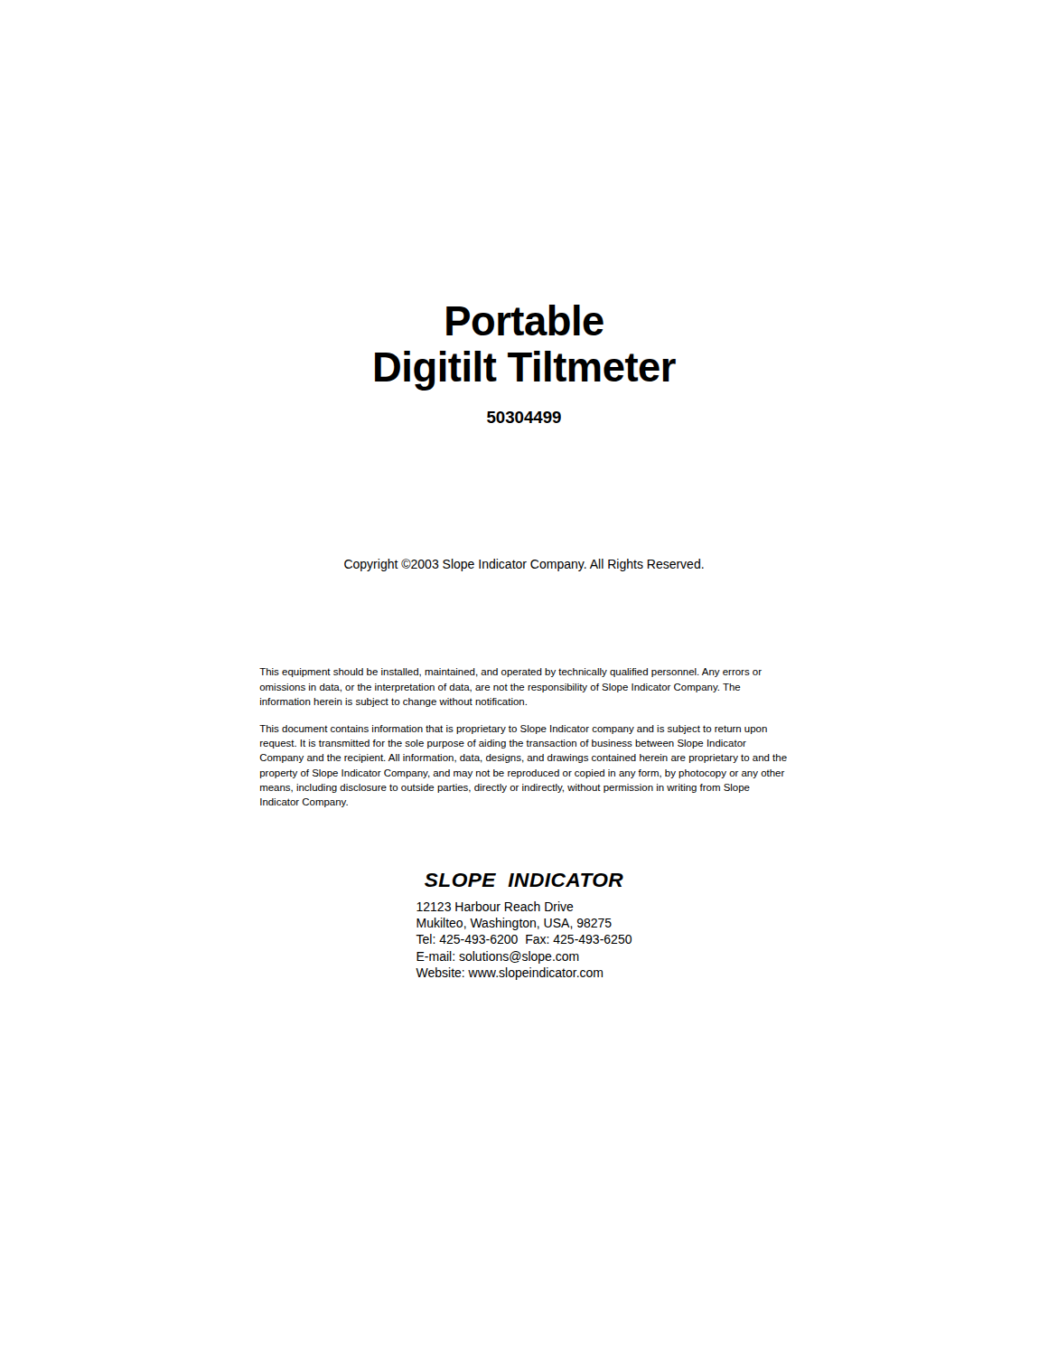Portable
Digitilt Tiltmeter
50304499
Copyright ©2003 Slope Indicator Company. All Rights Reserved.
This equipment should be installed, maintained, and operated by technically qualified personnel. Any errors or omissions in data, or the interpretation of data, are not the responsibility of Slope Indicator Company. The information herein is subject to change without notification.
This document contains information that is proprietary to Slope Indicator company and is subject to return upon request. It is transmitted for the sole purpose of aiding the transaction of business between Slope Indicator Company and the recipient. All information, data, designs, and drawings contained herein are proprietary to and the property of Slope Indicator Company, and may not be reproduced or copied in any form, by photocopy or any other means, including disclosure to outside parties, directly or indirectly, without permission in writing from Slope Indicator Company.
SLOPE INDICATOR
12123 Harbour Reach Drive
Mukilteo, Washington, USA, 98275
Tel: 425-493-6200 Fax: 425-493-6250
E-mail: solutions@slope.com
Website: www.slopeindicator.com